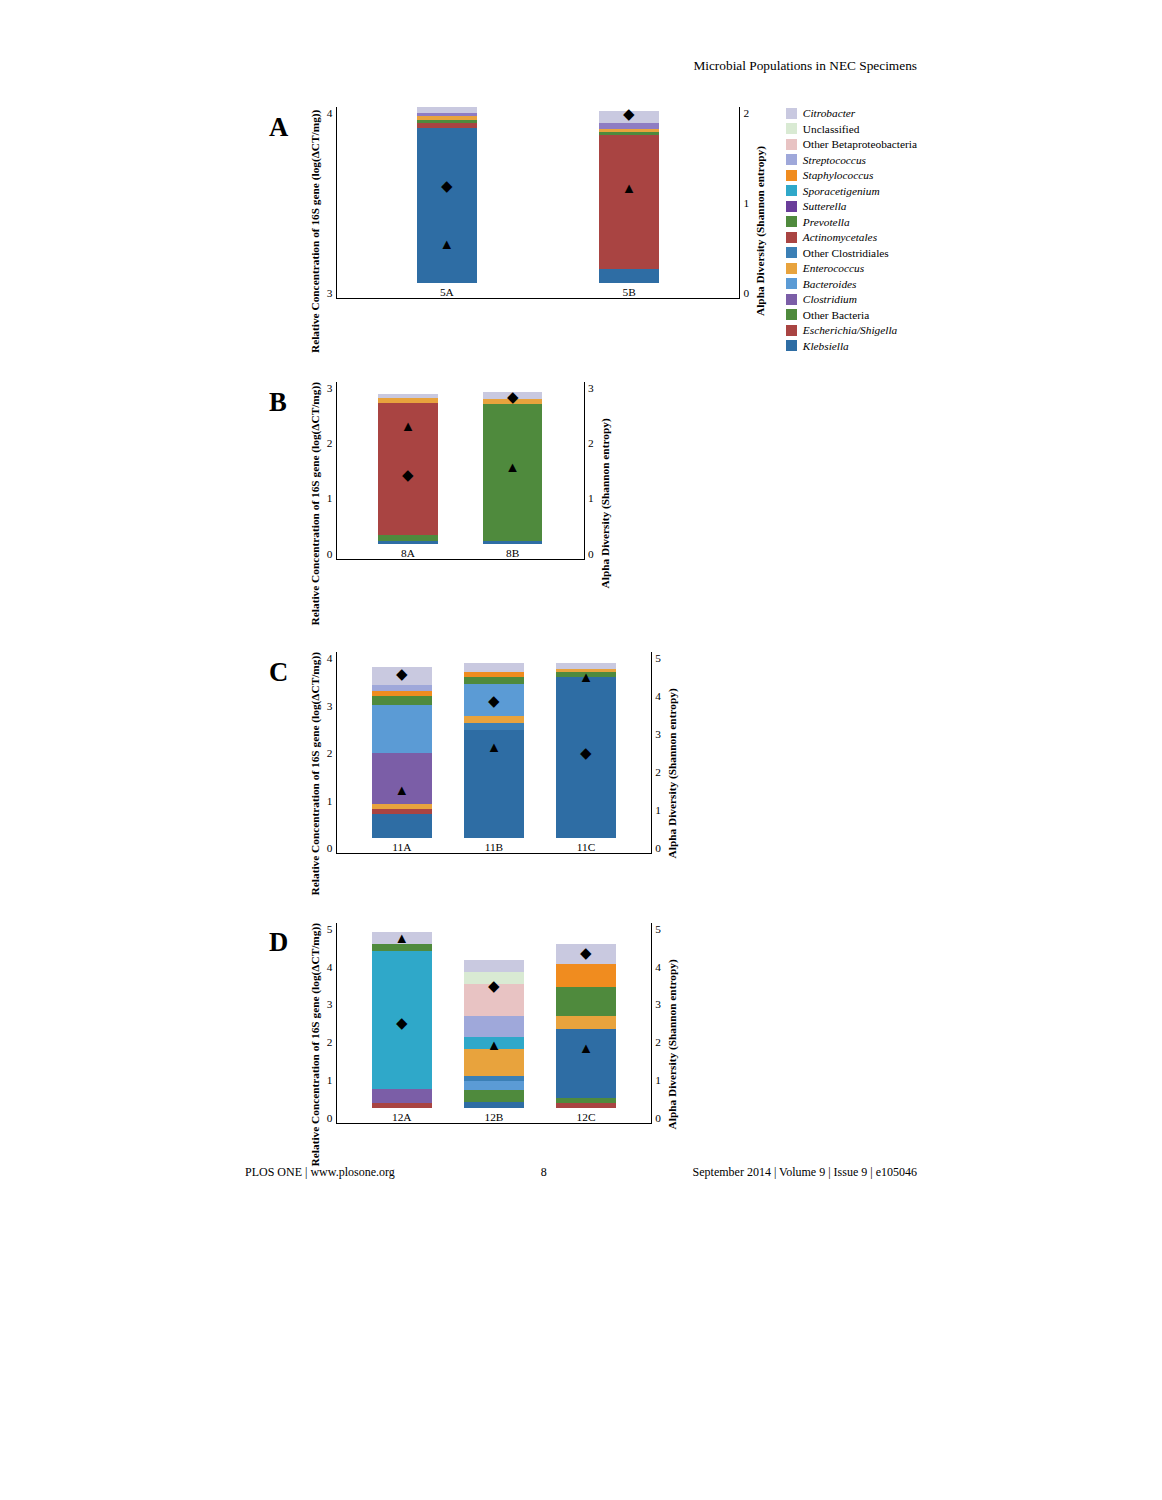Microbial Populations in NEC Specimens
A
Relative Concentration of 16S gene (log(ΔCT/mg))
43
◆
▲
5A
◆
▲
5B
210
Alpha Diversity (Shannon entropy)
Citrobacter
Unclassified
Other Betaproteobacteria
Streptococcus
Staphylococcus
Sporacetigenium
Sutterella
Prevotella
Actinomycetales
Other Clostridiales
Enterococcus
Bacteroides
Clostridium
Other Bacteria
Escherichia/Shigella
Klebsiella
B
Relative Concentration of 16S gene (log(ΔCT/mg))
3210
▲
◆
8A
◆
▲
8B
3210
Alpha Diversity (Shannon entropy)
C
Relative Concentration of 16S gene (log(ΔCT/mg))
43210
◆
▲
11A
◆
▲
11B
▲
◆
11C
543210
Alpha Diversity (Shannon entropy)
D
Relative Concentration of 16S gene (log(ΔCT/mg))
543210
▲
◆
12A
◆
▲
12B
◆
▲
12C
543210
Alpha Diversity (Shannon entropy)
PLOS ONE | www.plosone.org
8
September 2014 | Volume 9 | Issue 9 | e105046